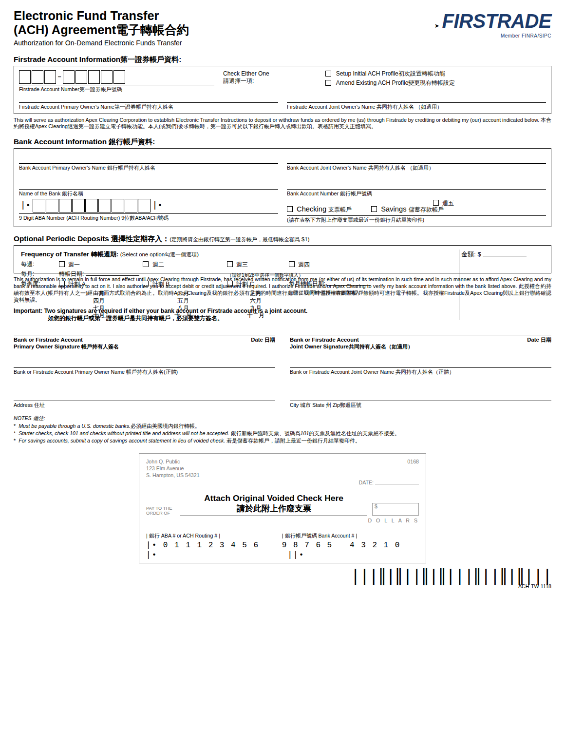Electronic Fund Transfer
(ACH) Agreement電子轉帳合約
Authorization for On-Demand Electronic Funds Transfer
➤FIRSTRADE
Member FINRA/SIPC
Firstrade Account Information第一證券帳戶資料:
–
Firstrade Account Number第一證券帳戶號碼
Check Either One
請選擇一項:
Setup Initial ACH Profile初次設置轉帳功能
Amend Existing ACH Profile變更現有轉帳設定
Firstrade Account Primary Owner's Name第一證券帳戶持有人姓名
Firstrade Account Joint Owner's Name 共同持有人姓名 （如適用）
This will serve as authorization Apex Clearing Corporation to establish Electronic Transfer Instructions to deposit or withdraw funds as ordered by me (us) through Firstrade by crediting or debiting my (our) account indicated below. 本合約將授權Apex Clearing透過第一證券建立電子轉帳功能。本人(或我們)要求轉帳時，第一證券可於以下銀行帳戶轉入或轉出款項。表格請用英文正體填寫。
Bank Account Information 銀行帳戶資料:
Bank Account Primary Owner's Name 銀行帳戶持有人姓名
Bank Account Joint Owner's Name 共同持有人姓名 （如適用）
Name of the Bank 銀行名稱
∣• ∣•
9 Digit ABA Number (ACH Routing Number) 9位數ABA/ACH號碼
Bank Account Number 銀行帳戶號碼
Checking 支票帳戶
Savings 儲蓄存款帳戶
(請在表格下方附上作廢支票或最近一份銀行月結單複印件)
Optional Periodic Deposits 選擇性定期存入：(定期將資金由銀行轉至第一證券帳戶，最低轉帳金額爲 $1)
| Frequency of Transfer 轉帳週期: (Select one option勾選一個選項) | 金額: $ |
| 每週: | 週一 | 週二 | 週三 | 週四 |
| 每月: | 轉帳日期: | （請從1到28中選擇一個數字填入） |
| 每季度: | 計劃 A | 計劃 B | 計劃 C | 每月轉帳日期: |
| | 一月 四月 七月 十月 | 二月 五月 八月 十一月 | 三月 六月 九月 十二月 | （請從1到28中選擇一個數字填入） | |
週五
週五
This authorization is to remain in full force and effect until Apex Clearing through Firstrade, has received written notification from me (or either of us) of its termination in such time and in such manner as to afford Apex Clearing and my bank a reasonable opportunity to act on it. I also authorize you to accept debit or credit adjustment if required. I authorize Firstrade and/or Apex Clearing to verify my bank account information with the bank listed above. 此授權合約持續有效至本人(帳戶持有人之一)經由書面方式取消合約為止。取消時Apex Clearing及我的銀行必須有足夠的時間進行處理。我同時也授權在調整帳戶餘額時可進行電子轉帳。我亦授權Firstrade及Apex Clearing與以上銀行聯絡確認資料無誤。
Important: Two signatures are required if either your bank account or Firstrade account is a joint account.
如您的銀行帳戶或第一證券帳戶是共同持有帳戶，必須要雙方簽名。
Bank or Firstrade Account
Primary Owner Signature 帳戶持有人簽名 Date 日期
Bank or Firstrade Account
Joint Owner Signature共同持有人簽名（如適用） Date 日期
Bank or Firstrade Account Primary Owner Name 帳戶持有人姓名(正體)
Bank or Firstrade Account Joint Owner Name 共同持有人姓名（正體）
Address 住址
City 城市 State 州 Zip郵遞區號
NOTES 備注:
Must be payable through a U.S. domestic banks. 必須經由美國境內銀行轉帳。
Starter checks, check 101 and checks without printed title and address will not be accepted. 銀行新帳戶臨時支票、號碼爲101的支票及無姓名住址的支票恕不接受。
For savings accounts, submit a copy of savings account statement in lieu of voided check. 若是儲蓄存款帳戶，請附上最近一份銀行月結單複印件。
0168
John Q. Public
123 Elm Avenue
S. Hampton, US 54321
DATE:
PAY TO THE
ORDER OF
Attach Original Voided Check Here
請於此附上作廢支票
$
D O L L A R S
| 銀行 ABA # or ACH Routing # |
∣• 0 1 1 1 2 3 4 5 6 ∣•
| 銀行帳戶號碼 Bank Account # |
9 8 7 6 5 4 3 2 1 0 ∣∣•
|||∥|∥||∥|∥|||∥||∥|∥|||
ACH-TW-1118